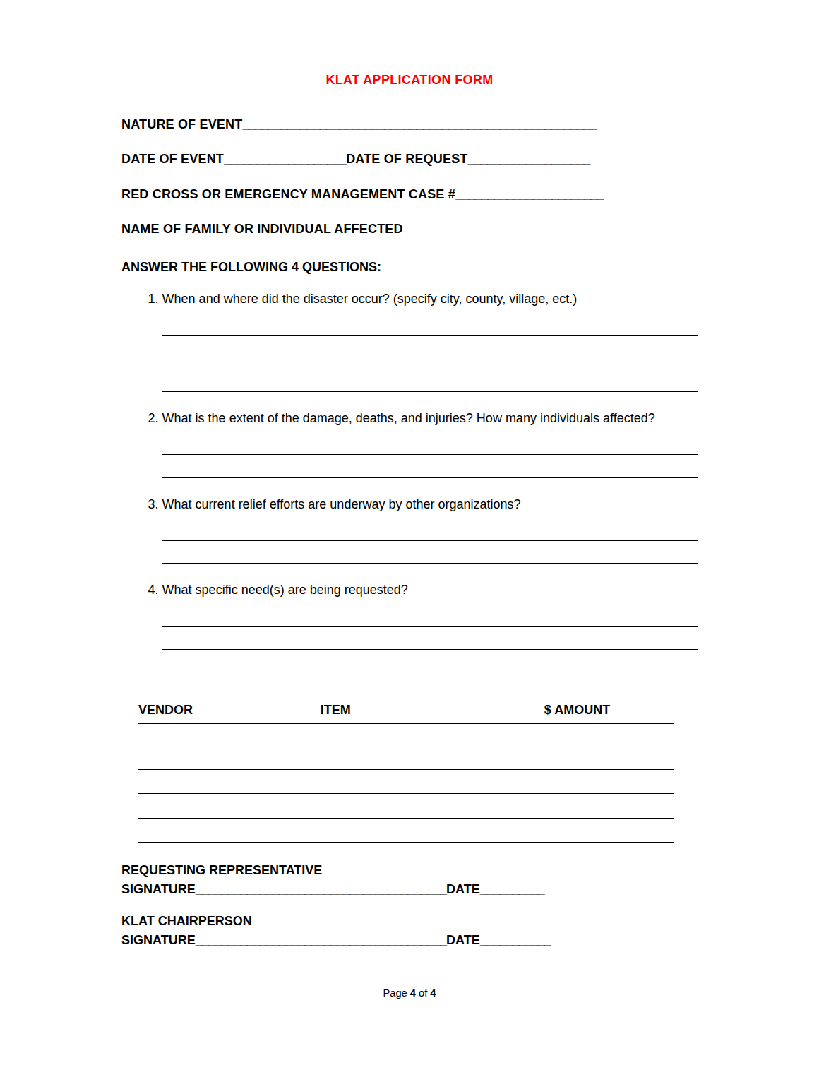KLAT APPLICATION FORM
NATURE OF EVENT_______________________________________________________
DATE OF EVENT___________________DATE OF REQUEST___________________
RED CROSS OR EMERGENCY MANAGEMENT CASE #_______________________
NAME OF FAMILY OR INDIVIDUAL AFFECTED______________________________
ANSWER THE FOLLOWING 4 QUESTIONS:
When and where did the disaster occur? (specify city, county, village, ect.)
What is the extent of the damage, deaths, and injuries? How many individuals affected?
What current relief efforts are underway by other organizations?
What specific need(s) are being requested?
| VENDOR | ITEM | $ AMOUNT |
| --- | --- | --- |
REQUESTING REPRESENTATIVE
SIGNATURE_______________________________________DATE__________
KLAT CHAIRPERSON
SIGNATURE_______________________________________DATE___________
Page 4 of 4